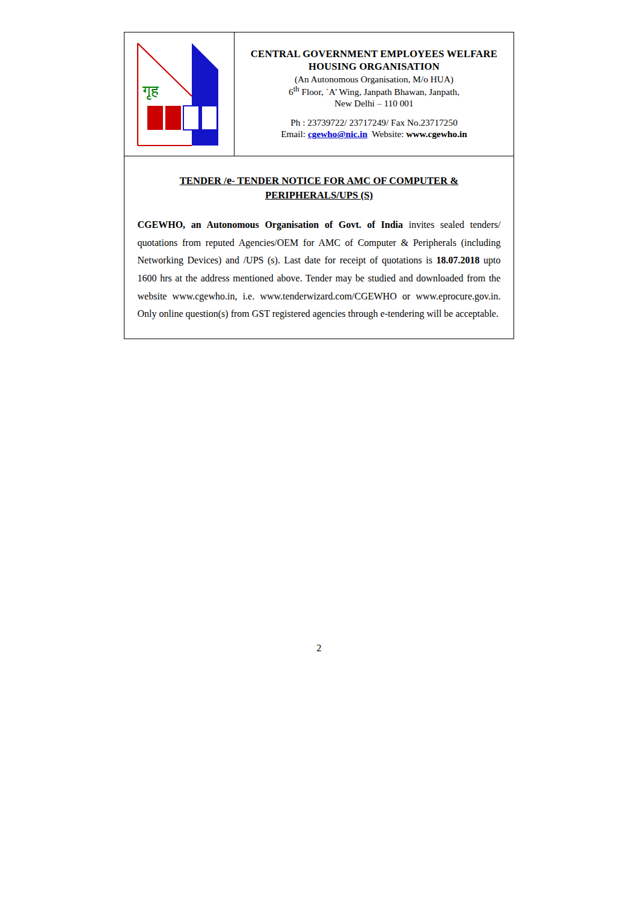गृह
CENTRAL GOVERNMENT EMPLOYEES WELFARE
HOUSING ORGANISATION
(An Autonomous Organisation, M/o HUA)
6th Floor, `A’ Wing, Janpath Bhawan, Janpath,
New Delhi – 110 001
Ph : 23739722/ 23717249/ Fax No.23717250
Email: cgewho@nic.in Website: www.cgewho.in
TENDER /e- TENDER NOTICE FOR AMC OF COMPUTER &
PERIPHERALS/UPS (S)
CGEWHO, an Autonomous Organisation of Govt. of India invites sealed tenders/ quotations from reputed Agencies/OEM for AMC of Computer & Peripherals (including Networking Devices) and /UPS (s). Last date for receipt of quotations is 18.07.2018 upto 1600 hrs at the address mentioned above. Tender may be studied and downloaded from the website www.cgewho.in, i.e. www.tenderwizard.com/CGEWHO or www.eprocure.gov.in. Only online question(s) from GST registered agencies through e-tendering will be acceptable.
2